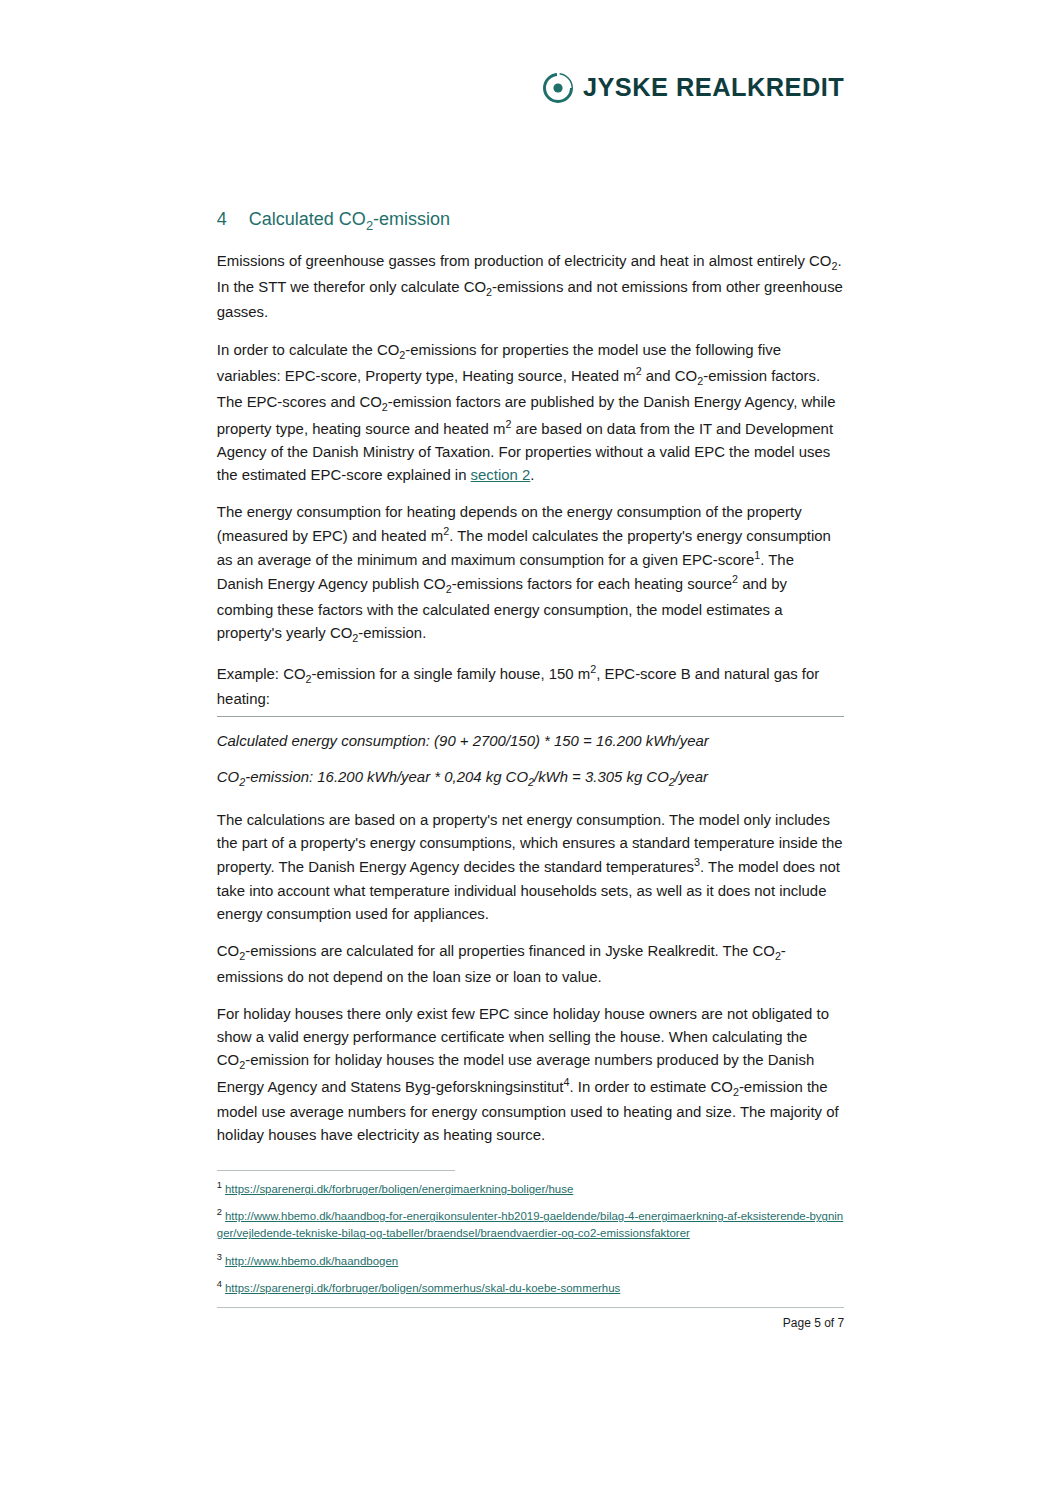JYSKE REALKREDIT
4 Calculated CO2-emission
Emissions of greenhouse gasses from production of electricity and heat in almost entirely CO2. In the STT we therefor only calculate CO2-emissions and not emissions from other greenhouse gasses.
In order to calculate the CO2-emissions for properties the model use the following five variables: EPC-score, Property type, Heating source, Heated m2 and CO2-emission factors. The EPC-scores and CO2-emission factors are published by the Danish Energy Agency, while property type, heating source and heated m2 are based on data from the IT and Development Agency of the Danish Ministry of Taxation. For properties without a valid EPC the model uses the estimated EPC-score explained in section 2.
The energy consumption for heating depends on the energy consumption of the property (measured by EPC) and heated m2. The model calculates the property's energy consumption as an average of the minimum and maximum consumption for a given EPC-score1. The Danish Energy Agency publish CO2-emissions factors for each heating source2 and by combing these factors with the calculated energy consumption, the model estimates a property's yearly CO2-emission.
Example: CO2-emission for a single family house, 150 m2, EPC-score B and natural gas for heating:
Calculated energy consumption: (90 + 2700/150) * 150 = 16.200 kWh/year
CO2-emission: 16.200 kWh/year * 0,204 kg CO2/kWh = 3.305 kg CO2/year
The calculations are based on a property's net energy consumption. The model only includes the part of a property's energy consumptions, which ensures a standard temperature inside the property. The Danish Energy Agency decides the standard temperatures3. The model does not take into account what temperature individual households sets, as well as it does not include energy consumption used for appliances.
CO2-emissions are calculated for all properties financed in Jyske Realkredit. The CO2-emissions do not depend on the loan size or loan to value.
For holiday houses there only exist few EPC since holiday house owners are not obligated to show a valid energy performance certificate when selling the house. When calculating the CO2-emission for holiday houses the model use average numbers produced by the Danish Energy Agency and Statens Byg-geforskningsinstitut4. In order to estimate CO2-emission the model use average numbers for energy consumption used to heating and size. The majority of holiday houses have electricity as heating source.
1 https://sparenergi.dk/forbruger/boligen/energimaerkning-boliger/huse
2 http://www.hbemo.dk/haandbog-for-energikonsulenter-hb2019-gaeldende/bilag-4-energimaerkning-af-eksisterende-bygninger/vejledende-tekniske-bilag-og-tabeller/braendsel/braendvaerdier-og-co2-emissionsfaktorer
3 http://www.hbemo.dk/haandbogen
4 https://sparenergi.dk/forbruger/boligen/sommerhus/skal-du-koebe-sommerhus
Page 5 of 7